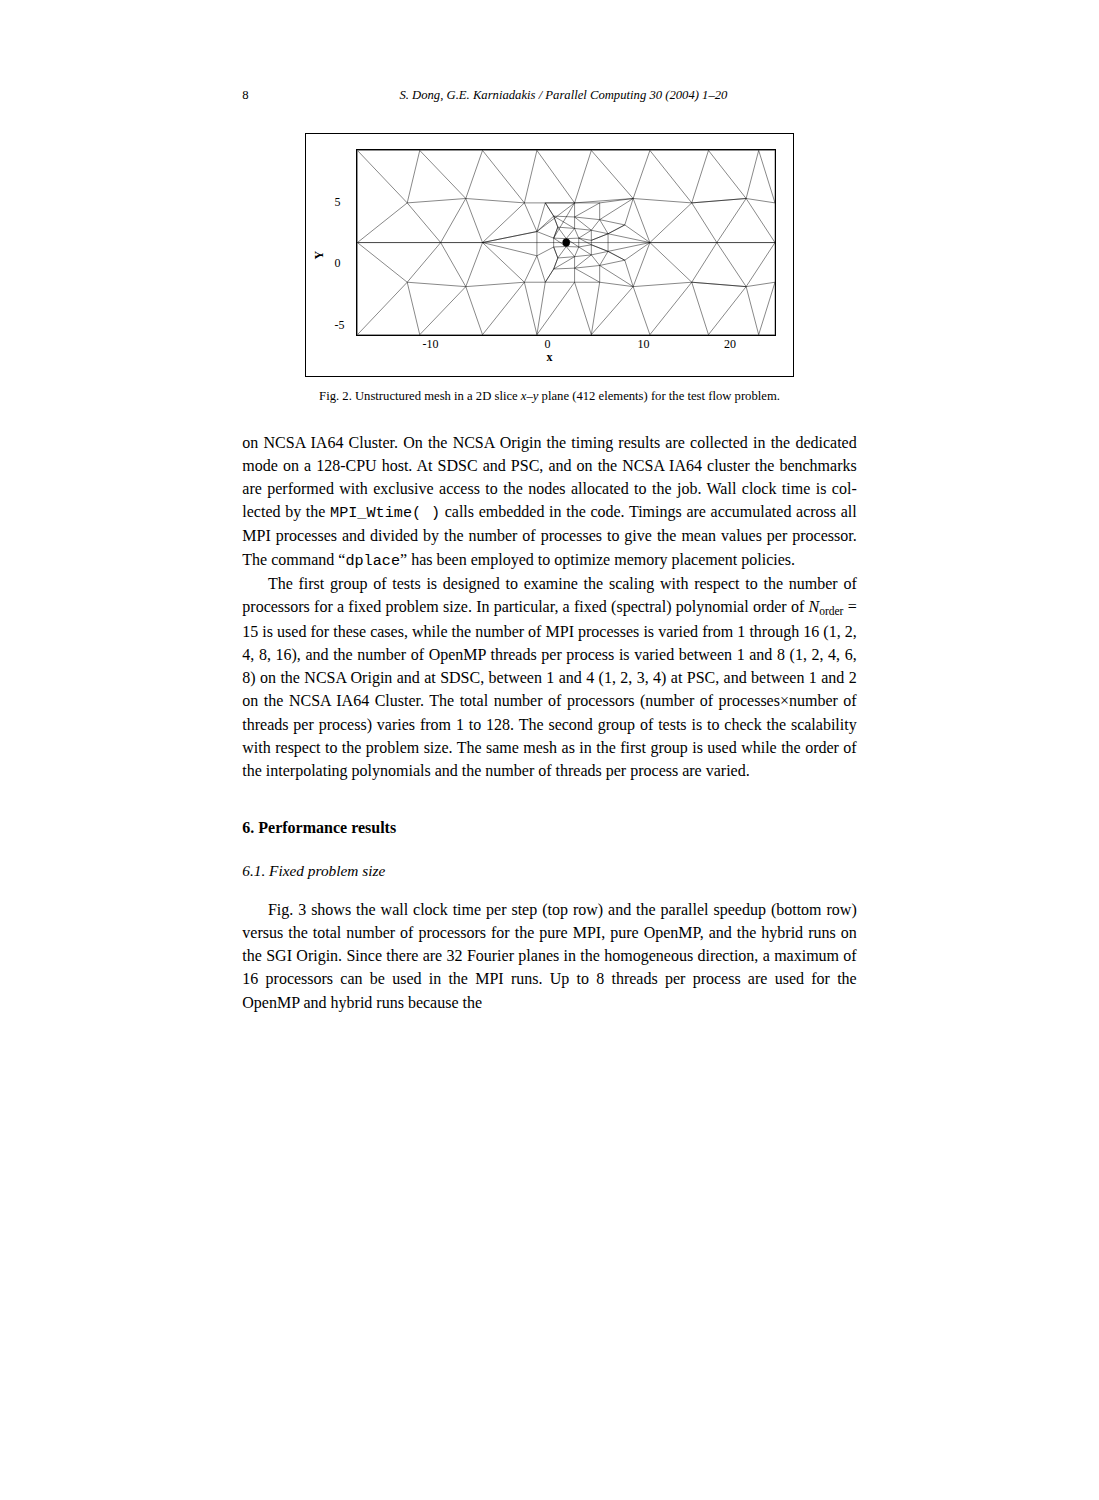8 S. Dong, G.E. Karniadakis / Parallel Computing 30 (2004) 1–20
Y x 5 0 -5 -10 0 10 20
Fig. 2. Unstructured mesh in a 2D slice x–y plane (412 elements) for the test flow problem.
on NCSA IA64 Cluster. On the NCSA Origin the timing results are collected in the dedicated mode on a 128-CPU host. At SDSC and PSC, and on the NCSA IA64 cluster the benchmarks are performed with exclusive access to the nodes allocated to the job. Wall clock time is collected by the MPI_Wtime( ) calls embedded in the code. Timings are accumulated across all MPI processes and divided by the number of processes to give the mean values per processor. The command “dplace” has been employed to optimize memory placement policies.
The first group of tests is designed to examine the scaling with respect to the number of processors for a fixed problem size. In particular, a fixed (spectral) polynomial order of Norder = 15 is used for these cases, while the number of MPI processes is varied from 1 through 16 (1, 2, 4, 8, 16), and the number of OpenMP threads per process is varied between 1 and 8 (1, 2, 4, 6, 8) on the NCSA Origin and at SDSC, between 1 and 4 (1, 2, 3, 4) at PSC, and between 1 and 2 on the NCSA IA64 Cluster. The total number of processors (number of processes×number of threads per process) varies from 1 to 128. The second group of tests is to check the scalability with respect to the problem size. The same mesh as in the first group is used while the order of the interpolating polynomials and the number of threads per process are varied.
6. Performance results
6.1. Fixed problem size
Fig. 3 shows the wall clock time per step (top row) and the parallel speedup (bottom row) versus the total number of processors for the pure MPI, pure OpenMP, and the hybrid runs on the SGI Origin. Since there are 32 Fourier planes in the homogeneous direction, a maximum of 16 processors can be used in the MPI runs. Up to 8 threads per process are used for the OpenMP and hybrid runs because the